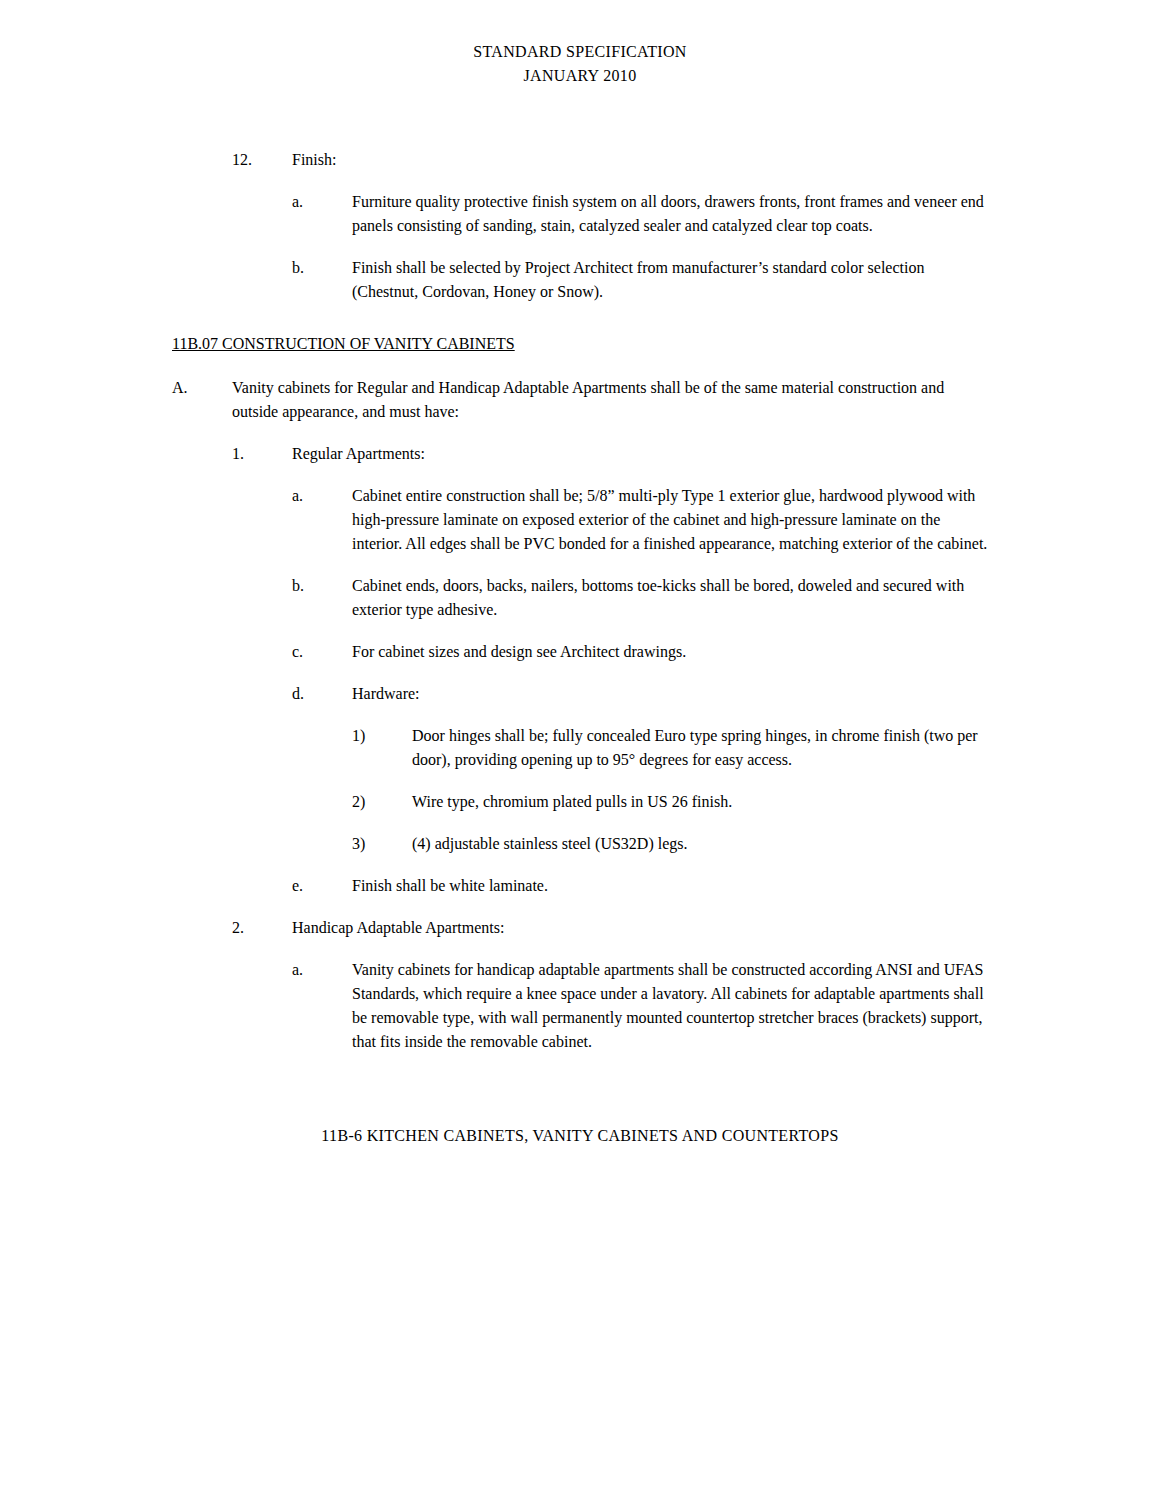STANDARD SPECIFICATION
JANUARY 2010
12.
Finish:
a.
Furniture quality protective finish system on all doors, drawers fronts, front frames and veneer end panels consisting of sanding, stain, catalyzed sealer and catalyzed clear top coats.
b.
Finish shall be selected by Project Architect from manufacturer’s standard color selection (Chestnut, Cordovan, Honey or Snow).
11B.07 CONSTRUCTION OF VANITY CABINETS
A.
Vanity cabinets for Regular and Handicap Adaptable Apartments shall be of the same material construction and outside appearance, and must have:
1.
Regular Apartments:
a.
Cabinet entire construction shall be; 5/8” multi-ply Type 1 exterior glue, hardwood plywood with high-pressure laminate on exposed exterior of the cabinet and high-pressure laminate on the interior. All edges shall be PVC bonded for a finished appearance, matching exterior of the cabinet.
b.
Cabinet ends, doors, backs, nailers, bottoms toe-kicks shall be bored, doweled and secured with exterior type adhesive.
c.
For cabinet sizes and design see Architect drawings.
d.
Hardware:
1)
Door hinges shall be; fully concealed Euro type spring hinges, in chrome finish (two per door), providing opening up to 95° degrees for easy access.
2)
Wire type, chromium plated pulls in US 26 finish.
3)
(4) adjustable stainless steel (US32D) legs.
e.
Finish shall be white laminate.
2.
Handicap Adaptable Apartments:
a.
Vanity cabinets for handicap adaptable apartments shall be constructed according ANSI and UFAS Standards, which require a knee space under a lavatory. All cabinets for adaptable apartments shall be removable type, with wall permanently mounted countertop stretcher braces (brackets) support, that fits inside the removable cabinet.
11B-6 KITCHEN CABINETS, VANITY CABINETS AND COUNTERTOPS